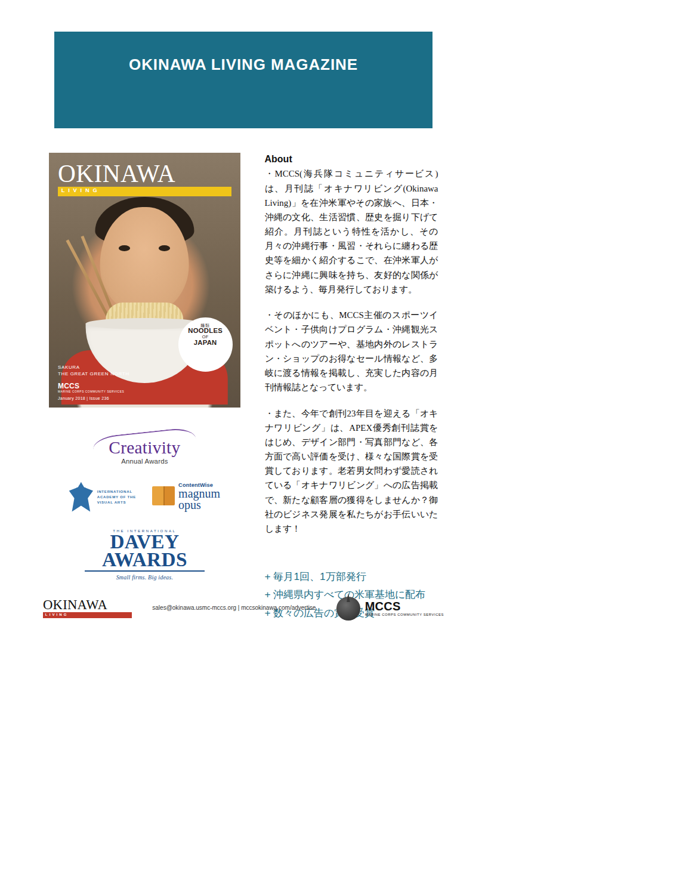OKINAWA LIVING MAGAZINE
OKINAWA
LIVING
麺類
NOODLES
OF
JAPAN
SAKURA
THE GREAT GREEN NORTH
MCCS
MARINE CORPS COMMUNITY SERVICES
January 2018 | Issue 236
Creativity
Annual Awards
International
Academy of the
Visual Arts
ContentWise
magnum
opus
The International
DAVEY
AWARDS
Small firms. Big ideas.
About
・MCCS(海兵隊コミュニティサービス)は、月刊誌「オキナワリビング(Okinawa Living)」を在沖米軍やその家族へ、日本・沖縄の文化、生活習慣、歴史を掘り下げて紹介。月刊誌という特性を活かし、その月々の沖縄行事・風習・それらに纏わる歴史等を細かく紹介するこで、在沖米軍人がさらに沖縄に興味を持ち、友好的な関係が築けるよう、毎月発行しております。
・そのほかにも、MCCS主催のスポーツイベント・子供向けプログラム・沖縄観光スポットへのツアーや、基地内外のレストラン・ショップのお得なセール情報など、多岐に渡る情報を掲載し、充実した内容の月刊情報誌となっています。
・また、今年で創刊23年目を迎える「オキナワリビング」は、APEX優秀創刊誌賞をはじめ、デザイン部門・写真部門など、各方面で高い評価を受け、様々な国際賞を受賞しております。老若男女問わず愛読されている「オキナワリビング」への広告掲載で、新たな顧客層の獲得をしませんか？御社のビジネス発展を私たちがお手伝いいたします！
+ 毎月1回、1万部発行
+ 沖縄県内すべての米軍基地に配布
+ 数々の広告の賞を受賞
OKINAWA
LIVING
sales@okinawa.usmc-mccs.org | mccsokinawa.com/advertise
MCCS
MARINE CORPS COMMUNITY SERVICES